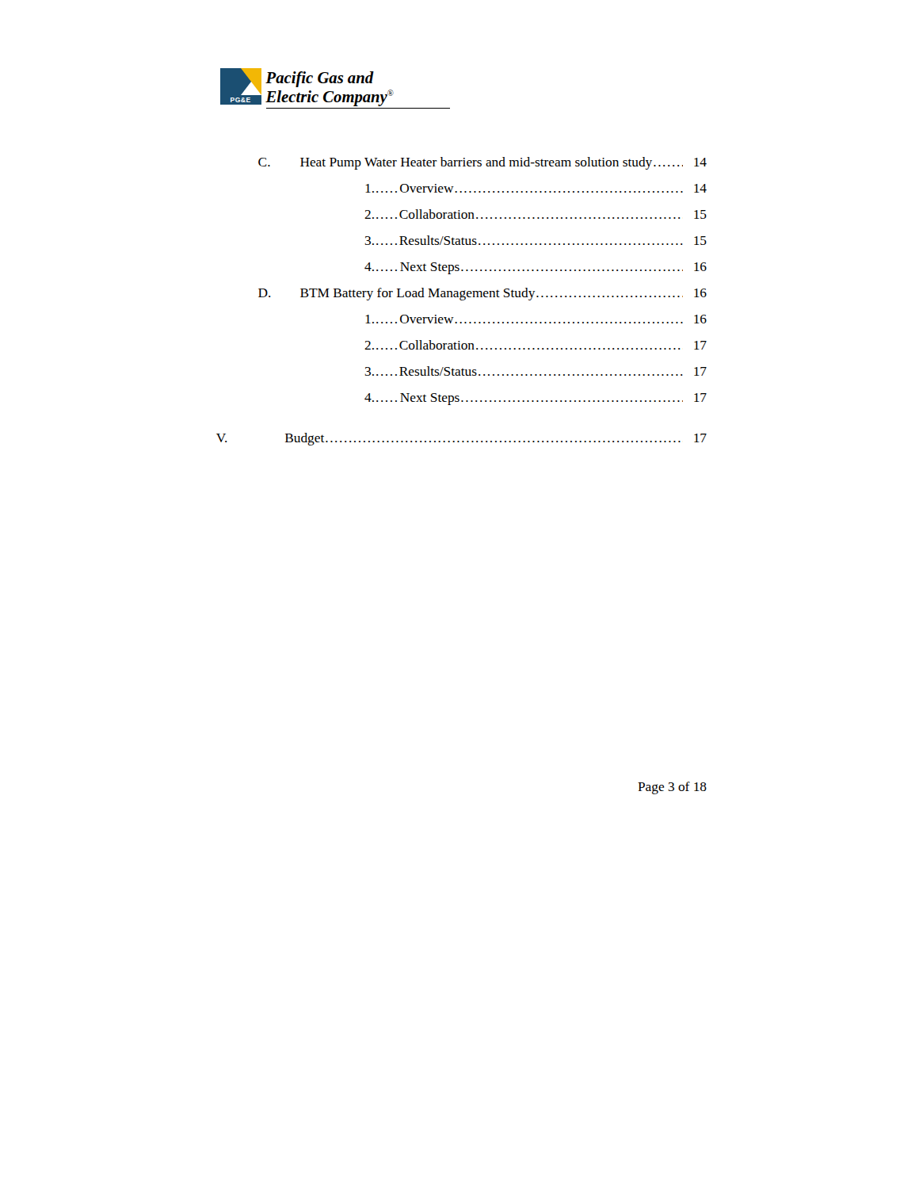PG&E
Pacific Gas and
Electric Company®
C. Heat Pump Water Heater barriers and mid-stream solution study ........... 14
1. ......... Overview ......................................................................................... 14
2. ......... Collaboration .................................................................................. 15
3. ......... Results/Status ................................................................................. 15
4. ......... Next Steps ..................................................................................... 16
D. BTM Battery for Load Management Study .............................................. 16
1. ......... Overview ......................................................................................... 16
2. ......... Collaboration .................................................................................. 17
3. ......... Results/Status ................................................................................. 17
4. ......... Next Steps ..................................................................................... 17
V. Budget ................................................................................................................. 17
Page 3 of 18